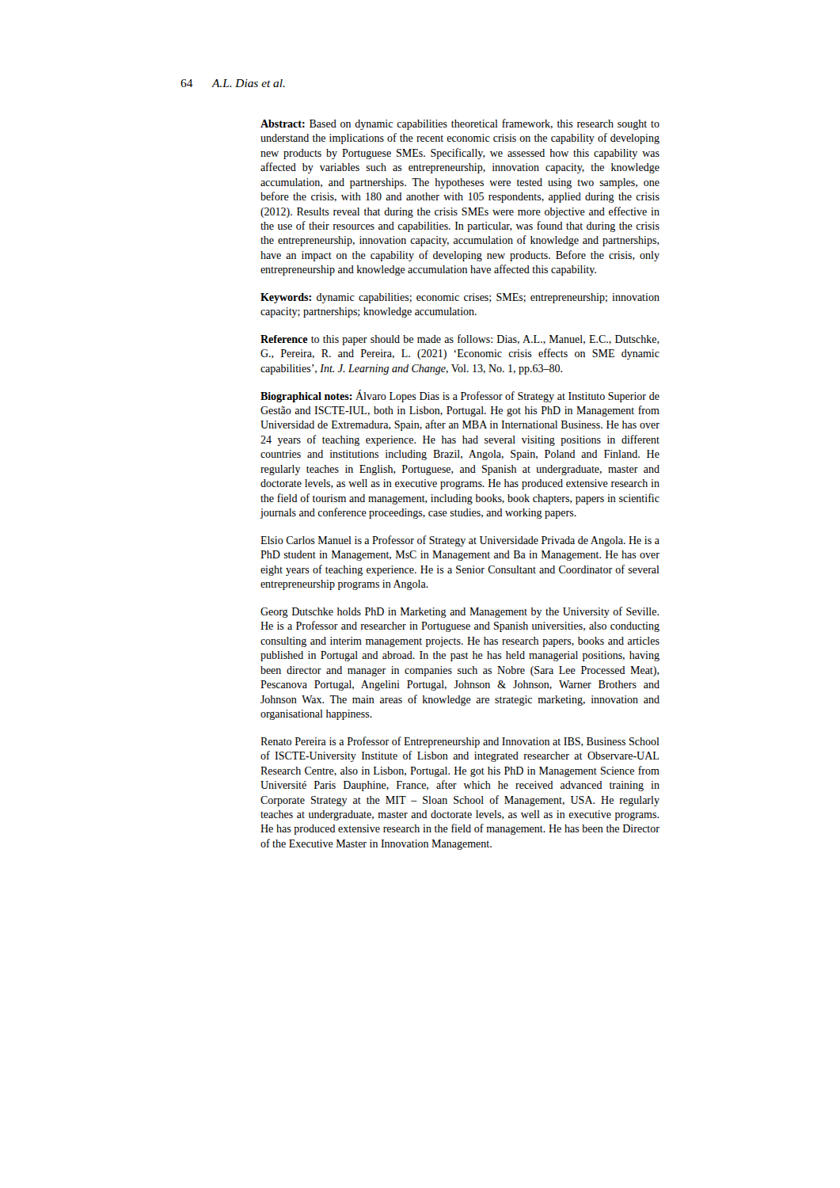64 A.L. Dias et al.
Abstract: Based on dynamic capabilities theoretical framework, this research sought to understand the implications of the recent economic crisis on the capability of developing new products by Portuguese SMEs. Specifically, we assessed how this capability was affected by variables such as entrepreneurship, innovation capacity, the knowledge accumulation, and partnerships. The hypotheses were tested using two samples, one before the crisis, with 180 and another with 105 respondents, applied during the crisis (2012). Results reveal that during the crisis SMEs were more objective and effective in the use of their resources and capabilities. In particular, was found that during the crisis the entrepreneurship, innovation capacity, accumulation of knowledge and partnerships, have an impact on the capability of developing new products. Before the crisis, only entrepreneurship and knowledge accumulation have affected this capability.
Keywords: dynamic capabilities; economic crises; SMEs; entrepreneurship; innovation capacity; partnerships; knowledge accumulation.
Reference to this paper should be made as follows: Dias, A.L., Manuel, E.C., Dutschke, G., Pereira, R. and Pereira, L. (2021) ‘Economic crisis effects on SME dynamic capabilities’, Int. J. Learning and Change, Vol. 13, No. 1, pp.63–80.
Biographical notes: Álvaro Lopes Dias is a Professor of Strategy at Instituto Superior de Gestão and ISCTE-IUL, both in Lisbon, Portugal. He got his PhD in Management from Universidad de Extremadura, Spain, after an MBA in International Business. He has over 24 years of teaching experience. He has had several visiting positions in different countries and institutions including Brazil, Angola, Spain, Poland and Finland. He regularly teaches in English, Portuguese, and Spanish at undergraduate, master and doctorate levels, as well as in executive programs. He has produced extensive research in the field of tourism and management, including books, book chapters, papers in scientific journals and conference proceedings, case studies, and working papers.
Elsio Carlos Manuel is a Professor of Strategy at Universidade Privada de Angola. He is a PhD student in Management, MsC in Management and Ba in Management. He has over eight years of teaching experience. He is a Senior Consultant and Coordinator of several entrepreneurship programs in Angola.
Georg Dutschke holds PhD in Marketing and Management by the University of Seville. He is a Professor and researcher in Portuguese and Spanish universities, also conducting consulting and interim management projects. He has research papers, books and articles published in Portugal and abroad. In the past he has held managerial positions, having been director and manager in companies such as Nobre (Sara Lee Processed Meat), Pescanova Portugal, Angelini Portugal, Johnson & Johnson, Warner Brothers and Johnson Wax. The main areas of knowledge are strategic marketing, innovation and organisational happiness.
Renato Pereira is a Professor of Entrepreneurship and Innovation at IBS, Business School of ISCTE-University Institute of Lisbon and integrated researcher at Observare-UAL Research Centre, also in Lisbon, Portugal. He got his PhD in Management Science from Université Paris Dauphine, France, after which he received advanced training in Corporate Strategy at the MIT – Sloan School of Management, USA. He regularly teaches at undergraduate, master and doctorate levels, as well as in executive programs. He has produced extensive research in the field of management. He has been the Director of the Executive Master in Innovation Management.